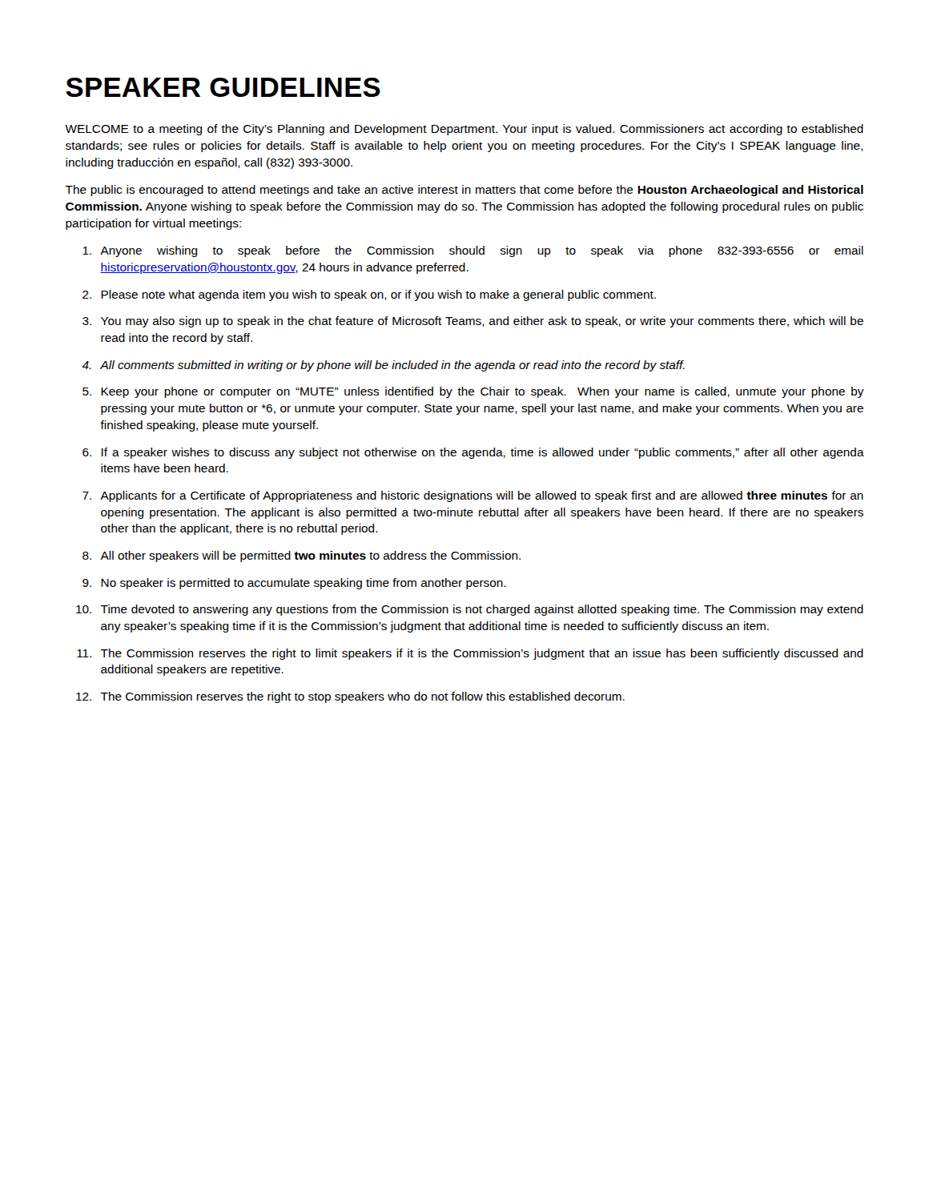SPEAKER GUIDELINES
WELCOME to a meeting of the City’s Planning and Development Department. Your input is valued. Commissioners act according to established standards; see rules or policies for details. Staff is available to help orient you on meeting procedures. For the City’s I SPEAK language line, including traducción en español, call (832) 393-3000.
The public is encouraged to attend meetings and take an active interest in matters that come before the Houston Archaeological and Historical Commission. Anyone wishing to speak before the Commission may do so. The Commission has adopted the following procedural rules on public participation for virtual meetings:
Anyone wishing to speak before the Commission should sign up to speak via phone 832-393-6556 or email historicpreservation@houstontx.gov, 24 hours in advance preferred.
Please note what agenda item you wish to speak on, or if you wish to make a general public comment.
You may also sign up to speak in the chat feature of Microsoft Teams, and either ask to speak, or write your comments there, which will be read into the record by staff.
All comments submitted in writing or by phone will be included in the agenda or read into the record by staff.
Keep your phone or computer on “MUTE” unless identified by the Chair to speak. When your name is called, unmute your phone by pressing your mute button or *6, or unmute your computer. State your name, spell your last name, and make your comments. When you are finished speaking, please mute yourself.
If a speaker wishes to discuss any subject not otherwise on the agenda, time is allowed under “public comments,” after all other agenda items have been heard.
Applicants for a Certificate of Appropriateness and historic designations will be allowed to speak first and are allowed three minutes for an opening presentation. The applicant is also permitted a two-minute rebuttal after all speakers have been heard. If there are no speakers other than the applicant, there is no rebuttal period.
All other speakers will be permitted two minutes to address the Commission.
No speaker is permitted to accumulate speaking time from another person.
Time devoted to answering any questions from the Commission is not charged against allotted speaking time. The Commission may extend any speaker’s speaking time if it is the Commission’s judgment that additional time is needed to sufficiently discuss an item.
The Commission reserves the right to limit speakers if it is the Commission’s judgment that an issue has been sufficiently discussed and additional speakers are repetitive.
The Commission reserves the right to stop speakers who do not follow this established decorum.